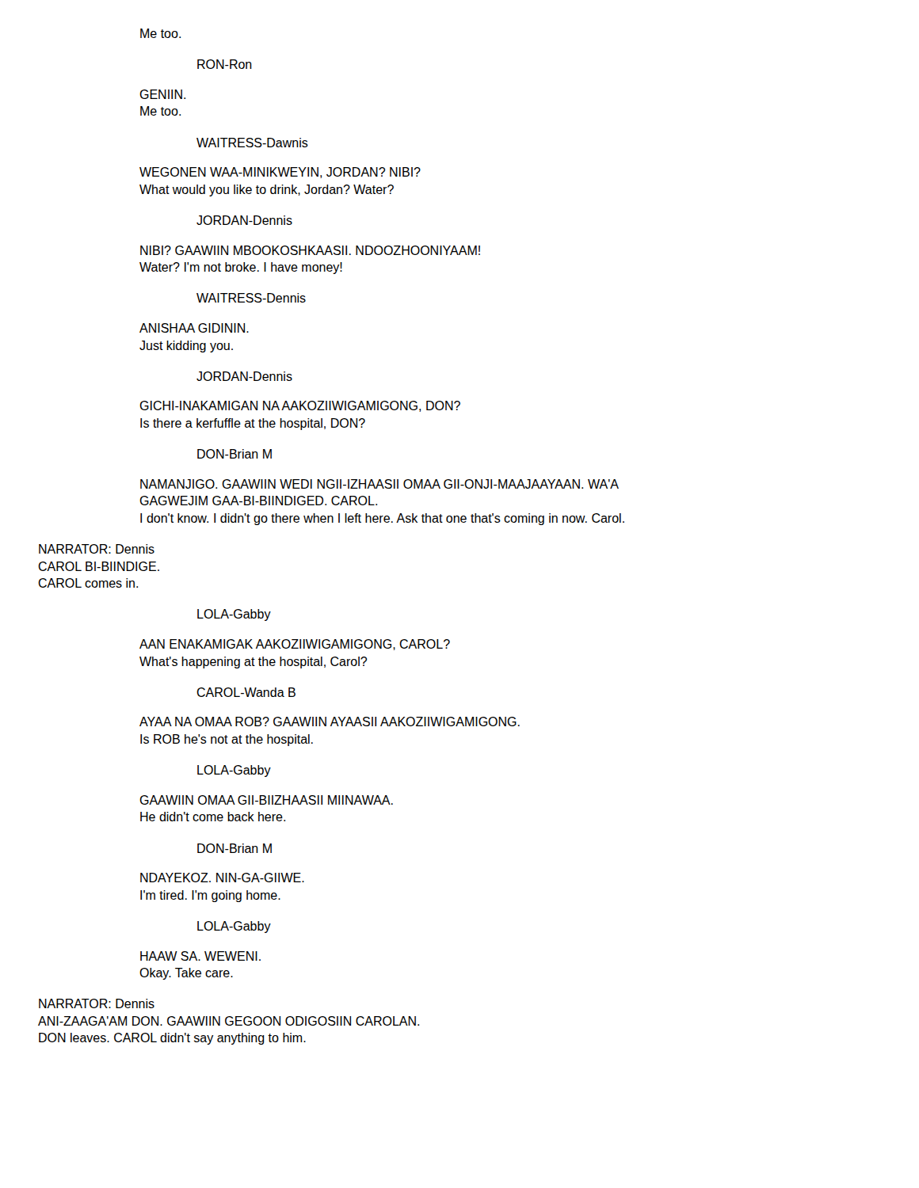Me too.
RON-Ron
GENIIN.
Me too.
WAITRESS-Dawnis
WEGONEN WAA-MINIKWEYIN, JORDAN? NIBI?
What would you like to drink, Jordan? Water?
JORDAN-Dennis
NIBI? GAAWIIN MBOOKOSHKAASII. NDOOZHOONIYAAM!
Water? I'm not broke. I have money!
WAITRESS-Dennis
ANISHAA GIDININ.
Just kidding you.
JORDAN-Dennis
GICHI-INAKAMIGAN NA AAKOZIIWIGAMIGONG, DON?
Is there a kerfuffle at the hospital, DON?
DON-Brian M
NAMANJIGO. GAAWIIN WEDI NGII-IZHAASII OMAA GII-ONJI-MAAJAAYAAN. WA'A GAGWEJIM GAA-BI-BIINDIGED. CAROL.
I don't know. I didn't go there when I left here. Ask that one that's coming in now. Carol.
NARRATOR: Dennis
CAROL BI-BIINDIGE.
CAROL comes in.
LOLA-Gabby
AAN ENAKAMIGAK AAKOZIIWIGAMIGONG, CAROL?
What's happening at the hospital, Carol?
CAROL-Wanda B
AYAA NA OMAA ROB? GAAWIIN AYAASII AAKOZIIWIGAMIGONG.
Is ROB he's not at the hospital.
LOLA-Gabby
GAAWIIN OMAA GII-BIIZHAASII MIINAWAA.
He didn't come back here.
DON-Brian M
NDAYEKOZ. NIN-GA-GIIWE.
I'm tired. I'm going home.
LOLA-Gabby
HAAW SA. WEWENI.
Okay. Take care.
NARRATOR: Dennis
ANI-ZAAGA'AM DON. GAAWIIN GEGOON ODIGOSIIN CAROLAN.
DON leaves. CAROL didn't say anything to him.